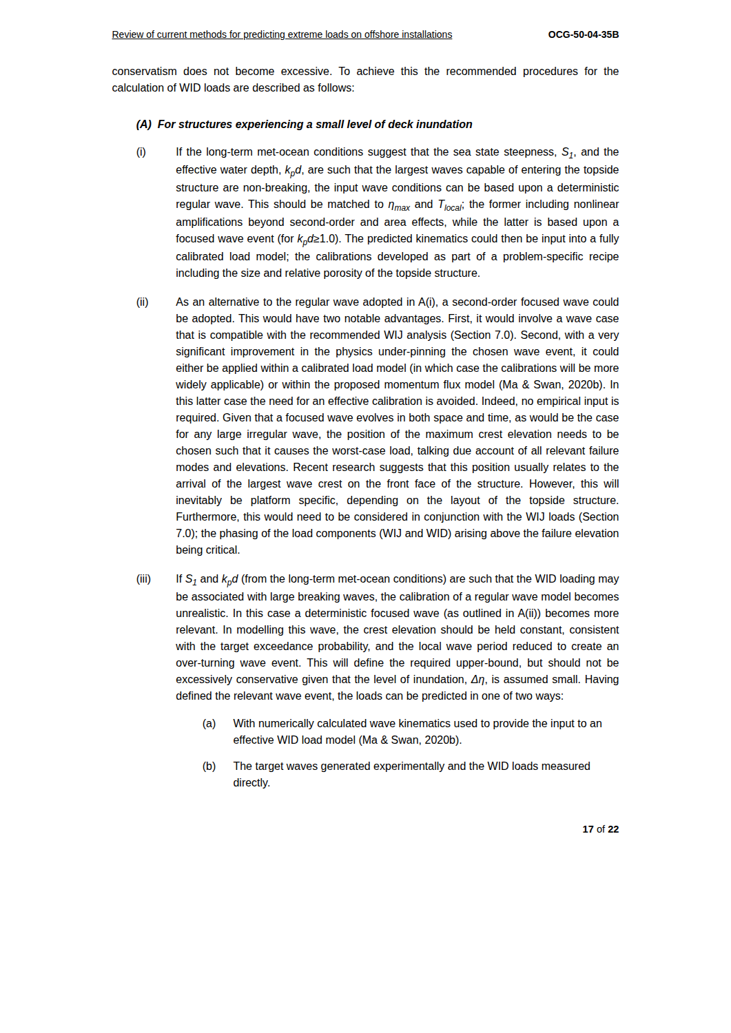Review of current methods for predicting extreme loads on offshore installations OCG-50-04-35B
conservatism does not become excessive. To achieve this the recommended procedures for the calculation of WID loads are described as follows:
(A) For structures experiencing a small level of deck inundation
(i)
If the long-term met-ocean conditions suggest that the sea state steepness, S1, and the effective water depth, kpd, are such that the largest waves capable of entering the topside structure are non-breaking, the input wave conditions can be based upon a deterministic regular wave. This should be matched to ηmax and Tlocal; the former including nonlinear amplifications beyond second-order and area effects, while the latter is based upon a focused wave event (for kpd≥1.0). The predicted kinematics could then be input into a fully calibrated load model; the calibrations developed as part of a problem-specific recipe including the size and relative porosity of the topside structure.
(ii)
As an alternative to the regular wave adopted in A(i), a second-order focused wave could be adopted. This would have two notable advantages. First, it would involve a wave case that is compatible with the recommended WIJ analysis (Section 7.0). Second, with a very significant improvement in the physics under-pinning the chosen wave event, it could either be applied within a calibrated load model (in which case the calibrations will be more widely applicable) or within the proposed momentum flux model (Ma & Swan, 2020b). In this latter case the need for an effective calibration is avoided. Indeed, no empirical input is required. Given that a focused wave evolves in both space and time, as would be the case for any large irregular wave, the position of the maximum crest elevation needs to be chosen such that it causes the worst-case load, talking due account of all relevant failure modes and elevations. Recent research suggests that this position usually relates to the arrival of the largest wave crest on the front face of the structure. However, this will inevitably be platform specific, depending on the layout of the topside structure. Furthermore, this would need to be considered in conjunction with the WIJ loads (Section 7.0); the phasing of the load components (WIJ and WID) arising above the failure elevation being critical.
(iii)
If S1 and kpd (from the long-term met-ocean conditions) are such that the WID loading may be associated with large breaking waves, the calibration of a regular wave model becomes unrealistic. In this case a deterministic focused wave (as outlined in A(ii)) becomes more relevant. In modelling this wave, the crest elevation should be held constant, consistent with the target exceedance probability, and the local wave period reduced to create an over-turning wave event. This will define the required upper-bound, but should not be excessively conservative given that the level of inundation, Δη, is assumed small. Having defined the relevant wave event, the loads can be predicted in one of two ways:
(a)
With numerically calculated wave kinematics used to provide the input to an effective WID load model (Ma & Swan, 2020b).
(b)
The target waves generated experimentally and the WID loads measured directly.
17 of 22